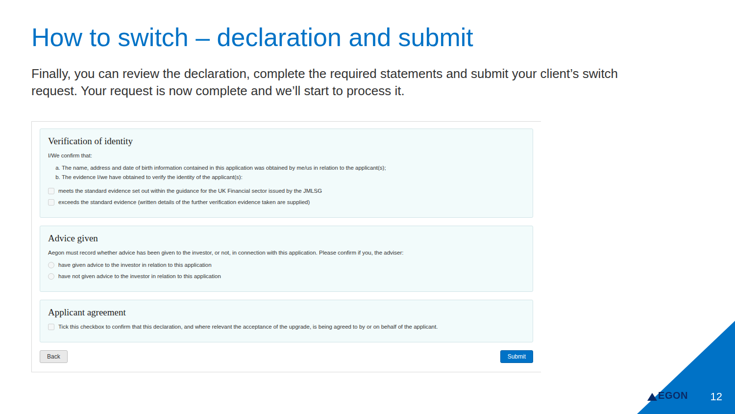How to switch – declaration and submit
Finally, you can review the declaration, complete the required statements and submit your client’s switch request. Your request is now complete and we’ll start to process it.
Verification of identity
I/We confirm that:
The name, address and date of birth information contained in this application was obtained by me/us in relation to the applicant(s);
The evidence I/we have obtained to verify the identity of the applicant(s):
meets the standard evidence set out within the guidance for the UK Financial sector issued by the JMLSG
exceeds the standard evidence (written details of the further verification evidence taken are supplied)
Advice given
Aegon must record whether advice has been given to the investor, or not, in connection with this application. Please confirm if you, the adviser:
have given advice to the investor in relation to this application
have not given advice to the investor in relation to this application
Applicant agreement
Tick this checkbox to confirm that this declaration, and where relevant the acceptance of the upgrade, is being agreed to by or on behalf of the applicant.
Back Submit
EGON
12